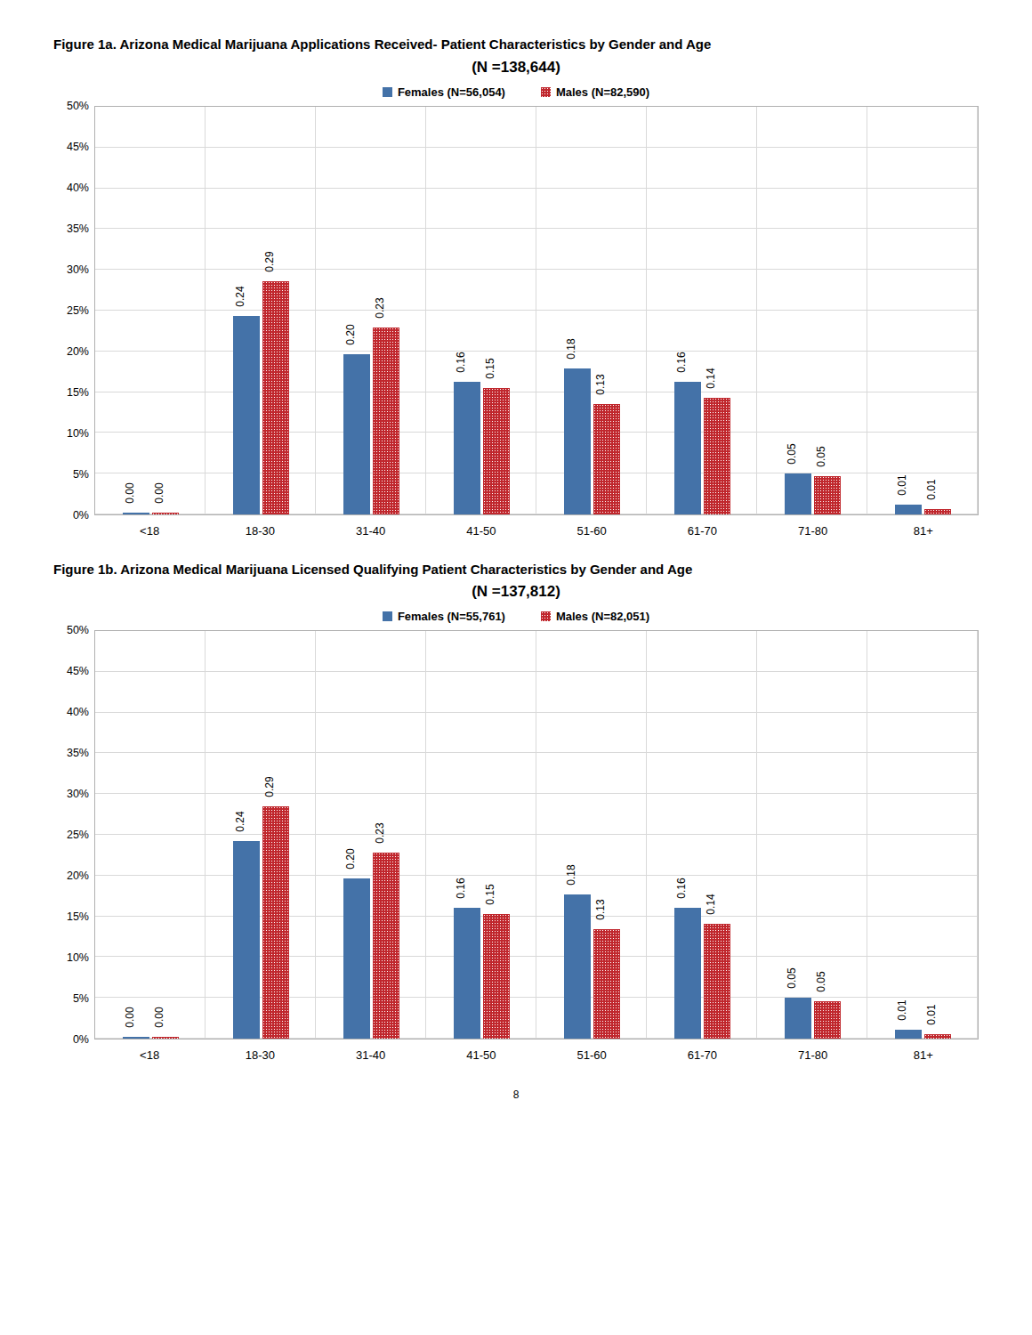Figure 1a. Arizona Medical Marijuana Applications Received- Patient Characteristics by Gender and Age
(N =138,644)
Females (N=56,054)
Males (N=82,590)
50% 45% 40% 35% 30% 25% 20% 15% 10% 5% 0%
0.00
0.00
0.24
0.29
0.20
0.23
0.16
0.15
0.18
0.13
0.16
0.14
0.05
0.05
0.01
0.01
<18
18-30
31-40
41-50
51-60
61-70
71-80
81+
Figure 1b. Arizona Medical Marijuana Licensed Qualifying Patient Characteristics by Gender and Age
(N =137,812)
Females (N=55,761)
Males (N=82,051)
50% 45% 40% 35% 30% 25% 20% 15% 10% 5% 0%
0.00
0.00
0.24
0.29
0.20
0.23
0.16
0.15
0.18
0.13
0.16
0.14
0.05
0.05
0.01
0.01
<18
18-30
31-40
41-50
51-60
61-70
71-80
81+
8